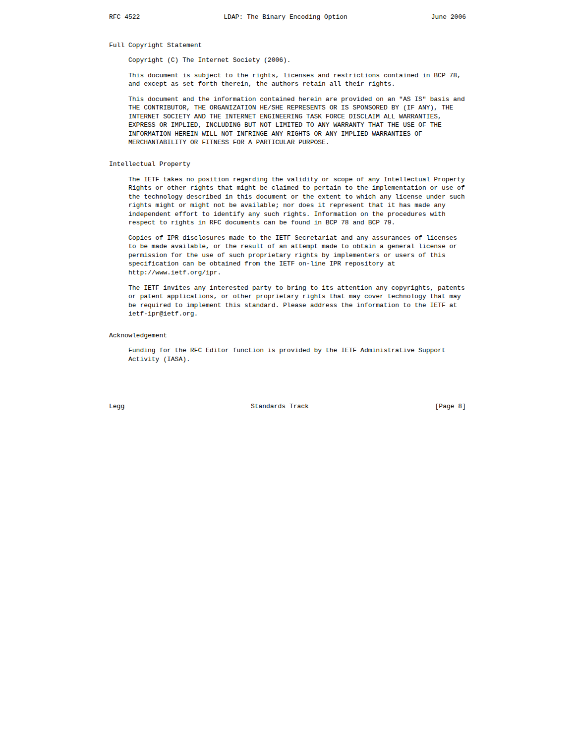RFC 4522 LDAP: The Binary Encoding Option June 2006
Full Copyright Statement
Copyright (C) The Internet Society (2006).
This document is subject to the rights, licenses and restrictions contained in BCP 78, and except as set forth therein, the authors retain all their rights.
This document and the information contained herein are provided on an "AS IS" basis and THE CONTRIBUTOR, THE ORGANIZATION HE/SHE REPRESENTS OR IS SPONSORED BY (IF ANY), THE INTERNET SOCIETY AND THE INTERNET ENGINEERING TASK FORCE DISCLAIM ALL WARRANTIES, EXPRESS OR IMPLIED, INCLUDING BUT NOT LIMITED TO ANY WARRANTY THAT THE USE OF THE INFORMATION HEREIN WILL NOT INFRINGE ANY RIGHTS OR ANY IMPLIED WARRANTIES OF MERCHANTABILITY OR FITNESS FOR A PARTICULAR PURPOSE.
Intellectual Property
The IETF takes no position regarding the validity or scope of any Intellectual Property Rights or other rights that might be claimed to pertain to the implementation or use of the technology described in this document or the extent to which any license under such rights might or might not be available; nor does it represent that it has made any independent effort to identify any such rights. Information on the procedures with respect to rights in RFC documents can be found in BCP 78 and BCP 79.
Copies of IPR disclosures made to the IETF Secretariat and any assurances of licenses to be made available, or the result of an attempt made to obtain a general license or permission for the use of such proprietary rights by implementers or users of this specification can be obtained from the IETF on-line IPR repository at http://www.ietf.org/ipr.
The IETF invites any interested party to bring to its attention any copyrights, patents or patent applications, or other proprietary rights that may cover technology that may be required to implement this standard. Please address the information to the IETF at ietf-ipr@ietf.org.
Acknowledgement
Funding for the RFC Editor function is provided by the IETF Administrative Support Activity (IASA).
Legg Standards Track [Page 8]